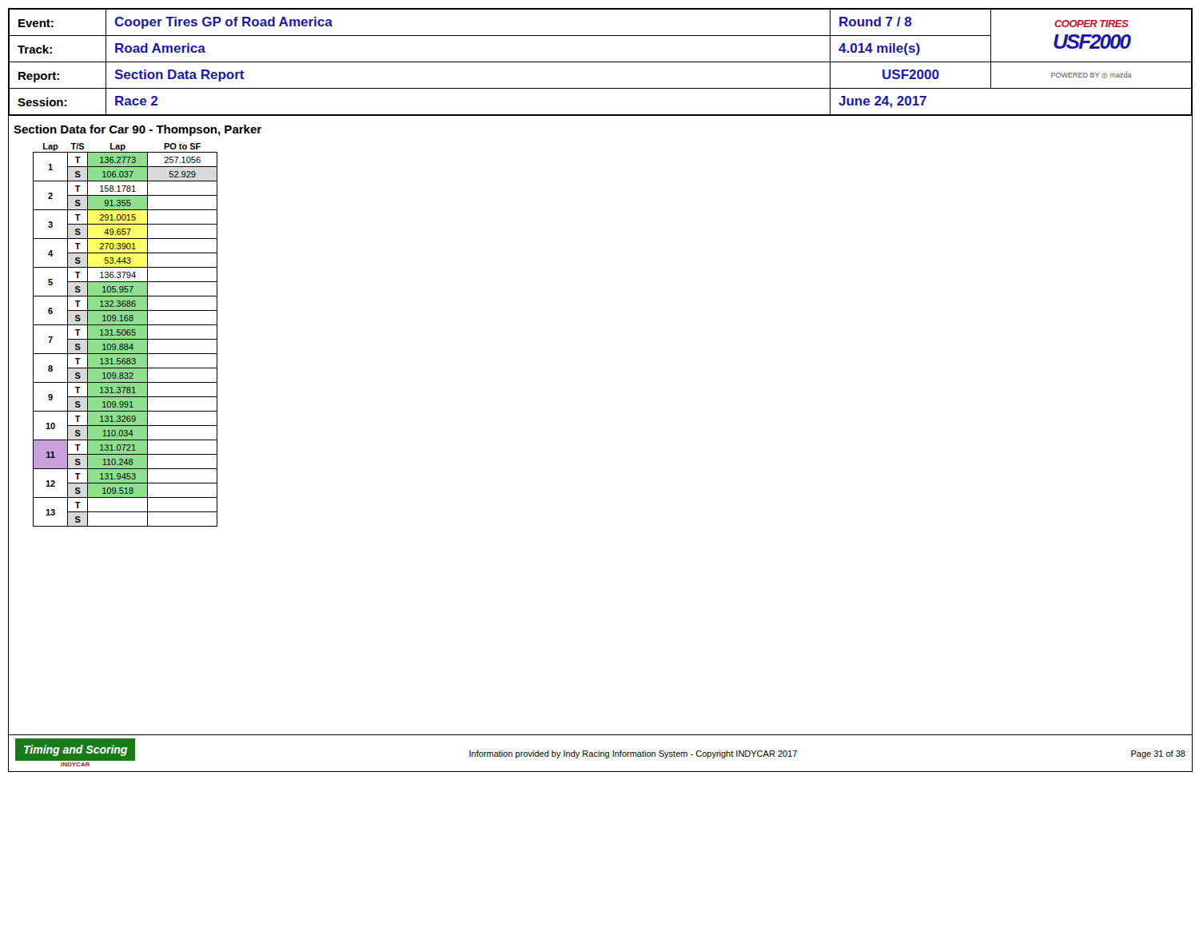| Event: | Cooper Tires GP of Road America | Round 7 / 8 | COOPER TIRES USF2000 |
| Track: | Road America | 4.014 mile(s) |
| Report: | Section Data Report | USF2000 | POWERED BY ◎ mazda |
| Session: | Race 2 | June 24, 2017 |
Section Data for Car 90 - Thompson, Parker
| Lap | T/S | Lap | PO to SF |
| --- | --- | --- | --- |
| 1 | T | 136.2773 | 257.1056 |
| S | 106.037 | 52.929 |
| 2 | T | 158.1781 | |
| S | 91.355 | |
| 3 | T | 291.0015 | |
| S | 49.657 | |
| 4 | T | 270.3901 | |
| S | 53.443 | |
| 5 | T | 136.3794 | |
| S | 105.957 | |
| 6 | T | 132.3686 | |
| S | 109.168 | |
| 7 | T | 131.5065 | |
| S | 109.884 | |
| 8 | T | 131.5683 | |
| S | 109.832 | |
| 9 | T | 131.3781 | |
| S | 109.991 | |
| 10 | T | 131.3269 | |
| S | 110.034 | |
| 11 | T | 131.0721 | |
| S | 110.248 | |
| 12 | T | 131.9453 | |
| S | 109.518 | |
| 13 | T | | |
| S | | |
Timing and Scoring
INDYCAR
Information provided by Indy Racing Information System - Copyright INDYCAR 2017
Page 31 of 38